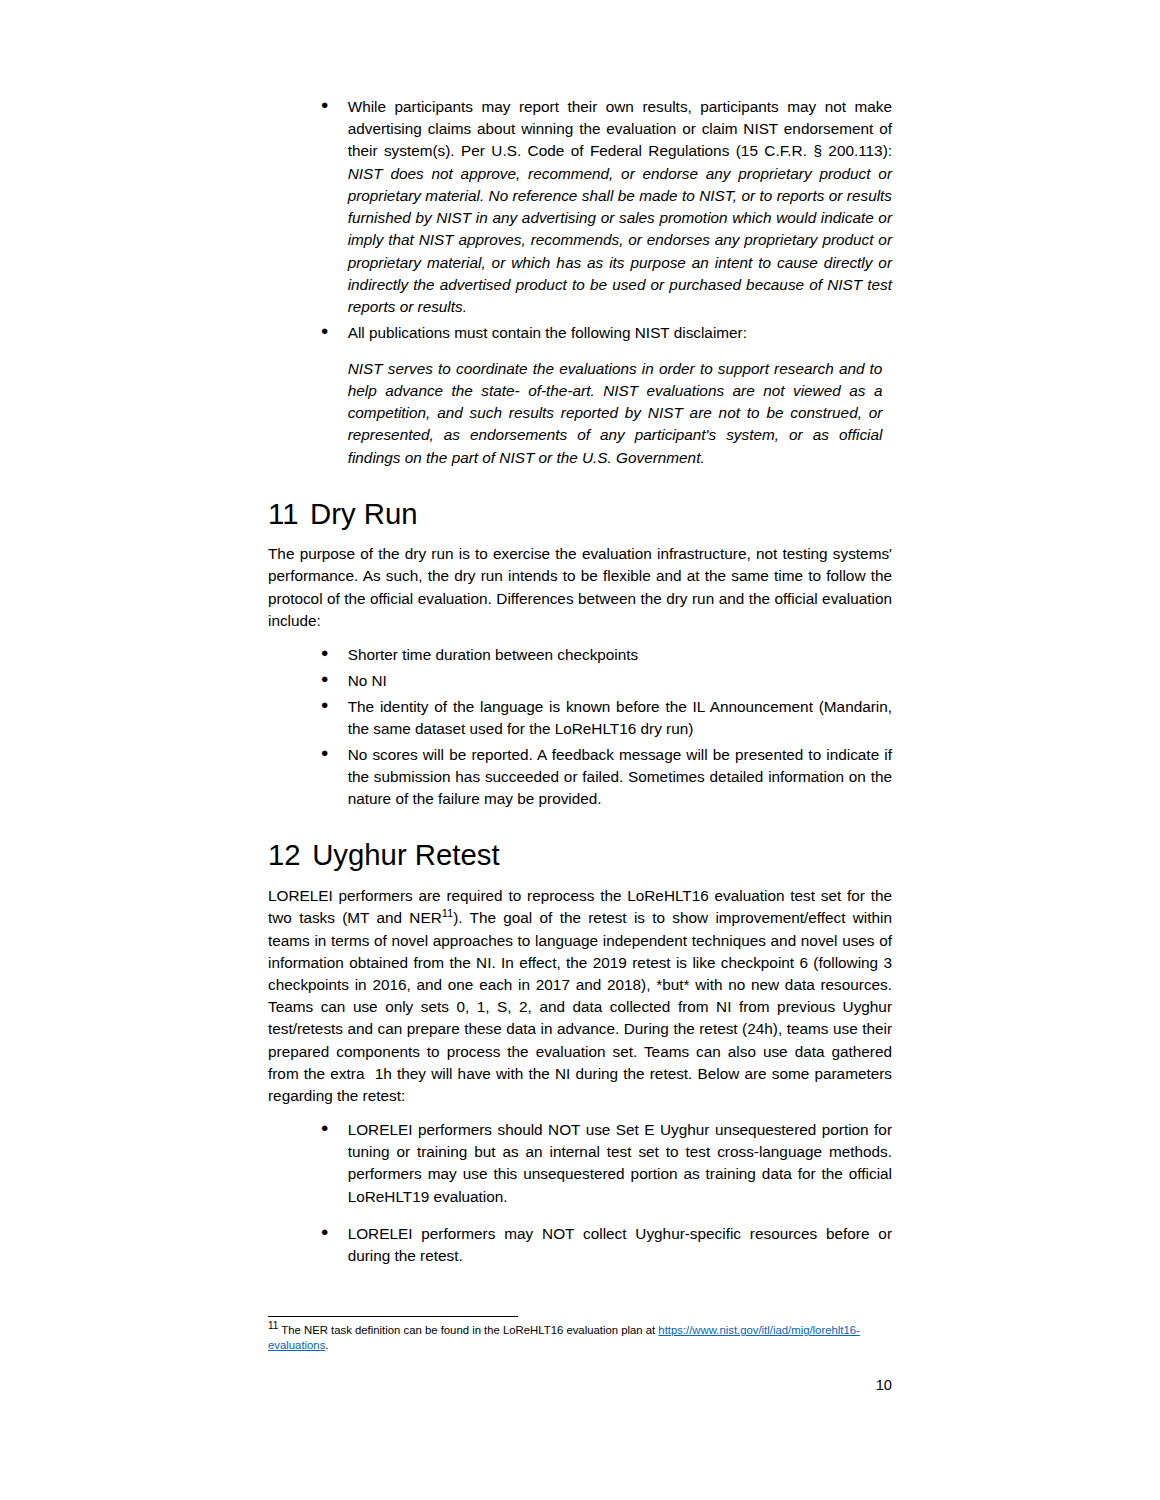While participants may report their own results, participants may not make advertising claims about winning the evaluation or claim NIST endorsement of their system(s). Per U.S. Code of Federal Regulations (15 C.F.R. § 200.113): NIST does not approve, recommend, or endorse any proprietary product or proprietary material. No reference shall be made to NIST, or to reports or results furnished by NIST in any advertising or sales promotion which would indicate or imply that NIST approves, recommends, or endorses any proprietary product or proprietary material, or which has as its purpose an intent to cause directly or indirectly the advertised product to be used or purchased because of NIST test reports or results.
All publications must contain the following NIST disclaimer:
NIST serves to coordinate the evaluations in order to support research and to help advance the state- of-the-art. NIST evaluations are not viewed as a competition, and such results reported by NIST are not to be construed, or represented, as endorsements of any participant's system, or as official findings on the part of NIST or the U.S. Government.
11 Dry Run
The purpose of the dry run is to exercise the evaluation infrastructure, not testing systems' performance. As such, the dry run intends to be flexible and at the same time to follow the protocol of the official evaluation. Differences between the dry run and the official evaluation include:
Shorter time duration between checkpoints
No NI
The identity of the language is known before the IL Announcement (Mandarin, the same dataset used for the LoReHLT16 dry run)
No scores will be reported. A feedback message will be presented to indicate if the submission has succeeded or failed. Sometimes detailed information on the nature of the failure may be provided.
12 Uyghur Retest
LORELEI performers are required to reprocess the LoReHLT16 evaluation test set for the two tasks (MT and NER11). The goal of the retest is to show improvement/effect within teams in terms of novel approaches to language independent techniques and novel uses of information obtained from the NI. In effect, the 2019 retest is like checkpoint 6 (following 3 checkpoints in 2016, and one each in 2017 and 2018), *but* with no new data resources. Teams can use only sets 0, 1, S, 2, and data collected from NI from previous Uyghur test/retests and can prepare these data in advance. During the retest (24h), teams use their prepared components to process the evaluation set. Teams can also use data gathered from the extra 1h they will have with the NI during the retest. Below are some parameters regarding the retest:
LORELEI performers should NOT use Set E Uyghur unsequestered portion for tuning or training but as an internal test set to test cross-language methods. performers may use this unsequestered portion as training data for the official LoReHLT19 evaluation.
LORELEI performers may NOT collect Uyghur-specific resources before or during the retest.
11 The NER task definition can be found in the LoReHLT16 evaluation plan at https://www.nist.gov/itl/iad/mig/lorehlt16-evaluations.
10